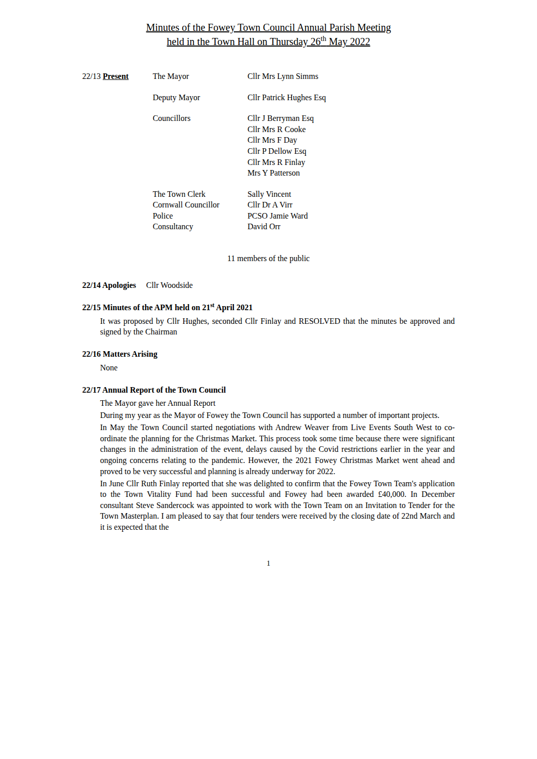Minutes of the Fowey Town Council Annual Parish Meeting
held in the Town Hall on Thursday 26th May 2022
| 22/13 Present | The Mayor | Cllr Mrs Lynn Simms |
| | Deputy Mayor | Cllr Patrick Hughes Esq |
| | Councillors | Cllr J Berryman Esq Cllr Mrs R Cooke Cllr Mrs F Day Cllr P Dellow Esq Cllr Mrs R Finlay Mrs Y Patterson |
| | The Town Clerk Cornwall Councillor Police Consultancy | Sally Vincent Cllr Dr A Virr PCSO Jamie Ward David Orr |
11 members of the public
22/14 Apologies Cllr Woodside
22/15 Minutes of the APM held on 21st April 2021
It was proposed by Cllr Hughes, seconded Cllr Finlay and RESOLVED that the minutes be approved and signed by the Chairman
22/16 Matters Arising
None
22/17 Annual Report of the Town Council
The Mayor gave her Annual Report
During my year as the Mayor of Fowey the Town Council has supported a number of important projects.
In May the Town Council started negotiations with Andrew Weaver from Live Events South West to co-ordinate the planning for the Christmas Market. This process took some time because there were significant changes in the administration of the event, delays caused by the Covid restrictions earlier in the year and ongoing concerns relating to the pandemic. However, the 2021 Fowey Christmas Market went ahead and proved to be very successful and planning is already underway for 2022.
In June Cllr Ruth Finlay reported that she was delighted to confirm that the Fowey Town Team's application to the Town Vitality Fund had been successful and Fowey had been awarded £40,000. In December consultant Steve Sandercock was appointed to work with the Town Team on an Invitation to Tender for the Town Masterplan. I am pleased to say that four tenders were received by the closing date of 22nd March and it is expected that the
1